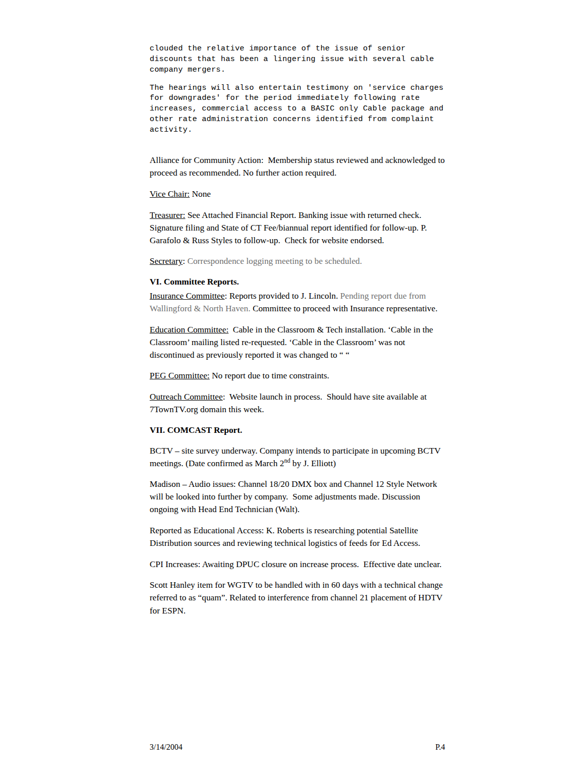clouded the relative importance of the issue of senior discounts that has been a lingering issue with several cable company mergers.
The hearings will also entertain testimony on 'service charges for downgrades' for the period immediately following rate increases, commercial access to a BASIC only Cable package and other rate administration concerns identified from complaint activity.
Alliance for Community Action: Membership status reviewed and acknowledged to proceed as recommended. No further action required.
Vice Chair: None
Treasurer: See Attached Financial Report. Banking issue with returned check. Signature filing and State of CT Fee/biannual report identified for follow-up. P. Garafolo & Russ Styles to follow-up. Check for website endorsed.
Secretary: Correspondence logging meeting to be scheduled.
VI. Committee Reports.
Insurance Committee: Reports provided to J. Lincoln. Pending report due from Wallingford & North Haven. Committee to proceed with Insurance representative.
Education Committee: Cable in the Classroom & Tech installation. ‘Cable in the Classroom’ mailing listed re-requested. ‘Cable in the Classroom’ was not discontinued as previously reported it was changed to “ “
PEG Committee: No report due to time constraints.
Outreach Committee: Website launch in process. Should have site available at 7TownTV.org domain this week.
VII. COMCAST Report.
BCTV – site survey underway. Company intends to participate in upcoming BCTV meetings. (Date confirmed as March 2nd by J. Elliott)
Madison – Audio issues: Channel 18/20 DMX box and Channel 12 Style Network will be looked into further by company. Some adjustments made. Discussion ongoing with Head End Technician (Walt).
Reported as Educational Access: K. Roberts is researching potential Satellite Distribution sources and reviewing technical logistics of feeds for Ed Access.
CPI Increases: Awaiting DPUC closure on increase process. Effective date unclear.
Scott Hanley item for WGTV to be handled with in 60 days with a technical change referred to as “quam”. Related to interference from channel 21 placement of HDTV for ESPN.
3/14/2004 P.4